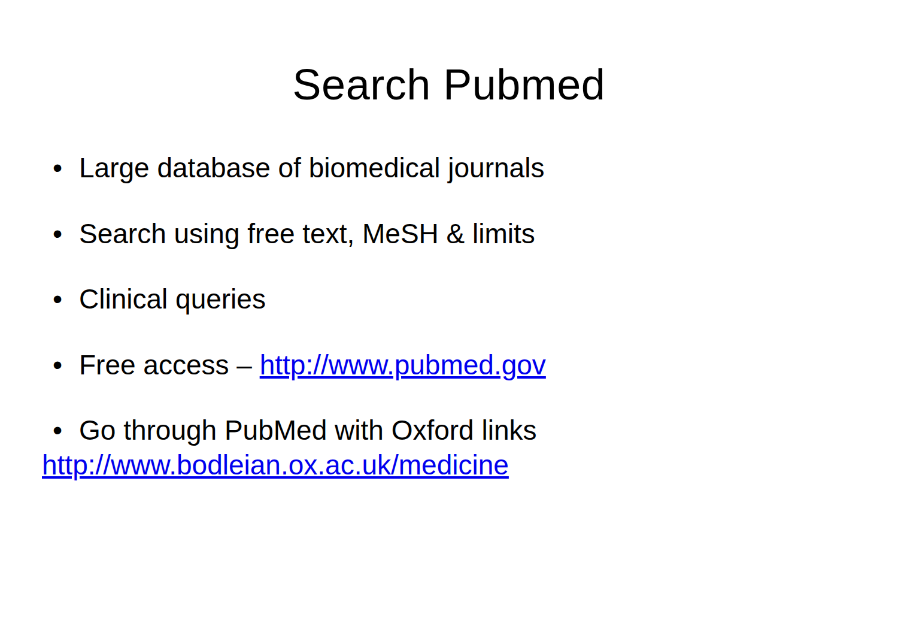Search Pubmed
Large database of biomedical journals
Search using free text, MeSH & limits
Clinical queries
Free access – http://www.pubmed.gov
Go through PubMed with Oxford links http://www.bodleian.ox.ac.uk/medicine